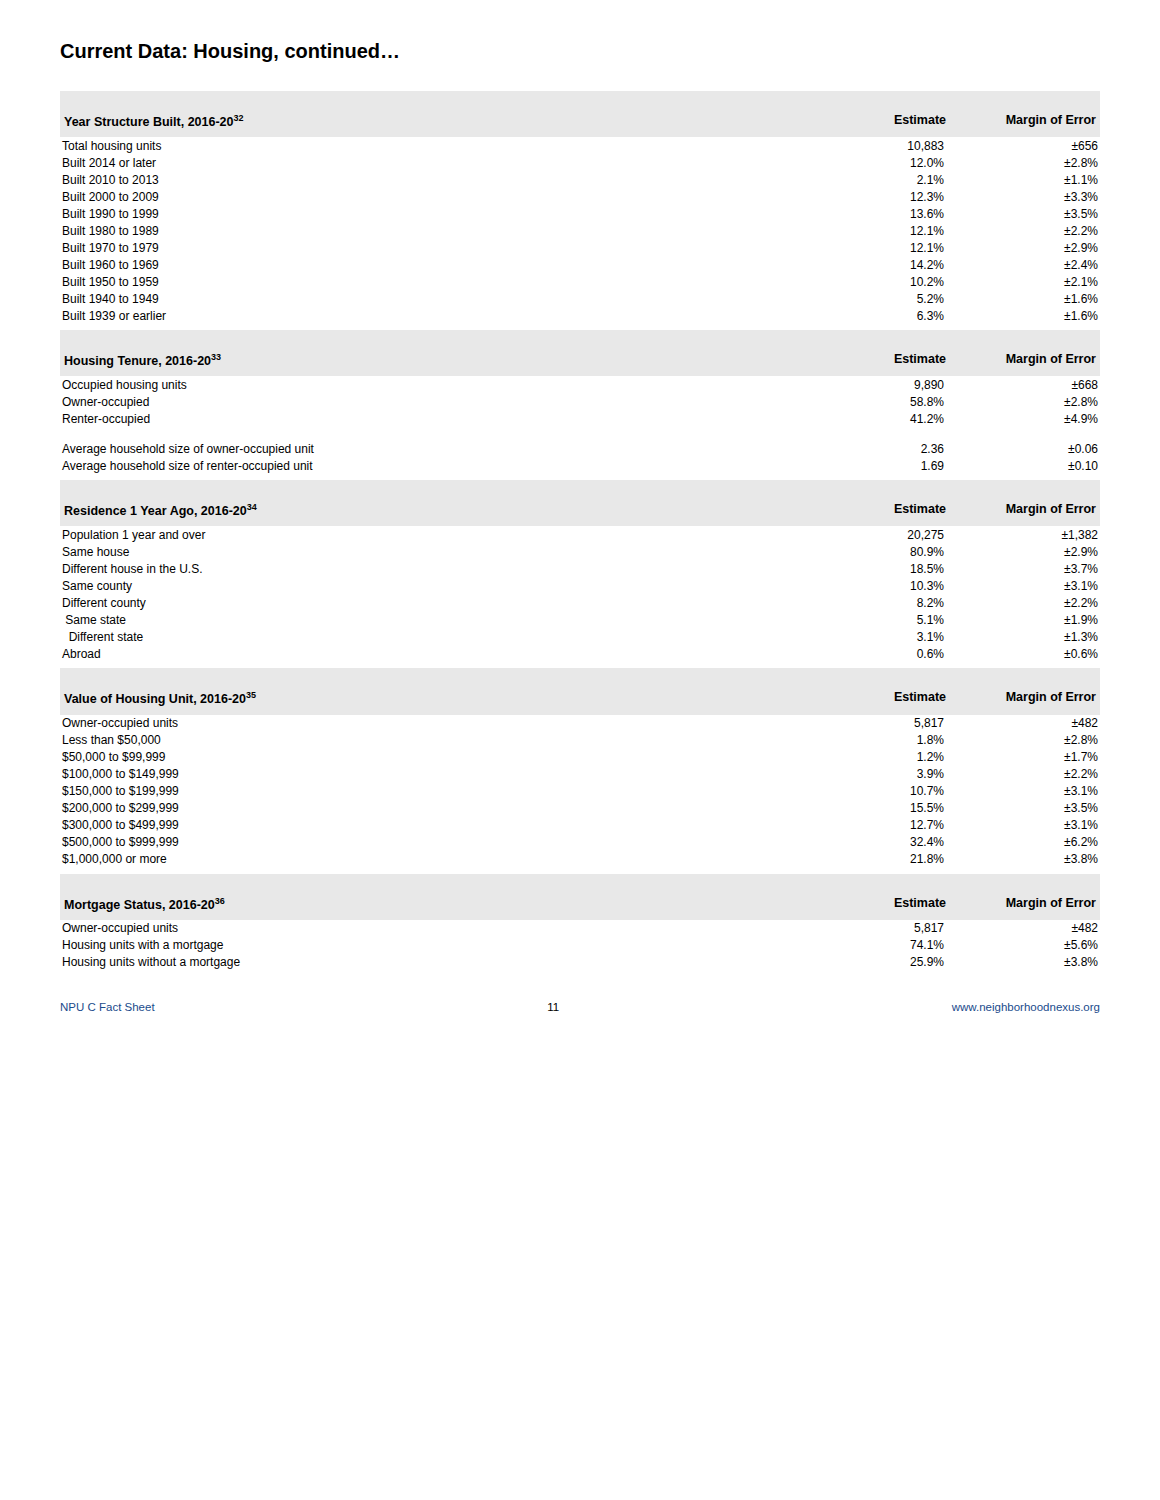Current Data: Housing, continued…
Year Structure Built, 2016-20 32 Estimate Margin of Error
| Total housing units | 10,883 | ±656 |
| Built 2014 or later | 12.0% | ±2.8% |
| Built 2010 to 2013 | 2.1% | ±1.1% |
| Built 2000 to 2009 | 12.3% | ±3.3% |
| Built 1990 to 1999 | 13.6% | ±3.5% |
| Built 1980 to 1989 | 12.1% | ±2.2% |
| Built 1970 to 1979 | 12.1% | ±2.9% |
| Built 1960 to 1969 | 14.2% | ±2.4% |
| Built 1950 to 1959 | 10.2% | ±2.1% |
| Built 1940 to 1949 | 5.2% | ±1.6% |
| Built 1939 or earlier | 6.3% | ±1.6% |
Housing Tenure, 2016-20 33 Estimate Margin of Error
| Occupied housing units | 9,890 | ±668 |
| Owner-occupied | 58.8% | ±2.8% |
| Renter-occupied | 41.2% | ±4.9% |
| Average household size of owner-occupied unit | 2.36 | ±0.06 |
| Average household size of renter-occupied unit | 1.69 | ±0.10 |
Residence 1 Year Ago, 2016-20 34 Estimate Margin of Error
| Population 1 year and over | 20,275 | ±1,382 |
| Same house | 80.9% | ±2.9% |
| Different house in the U.S. | 18.5% | ±3.7% |
| Same county | 10.3% | ±3.1% |
| Different county | 8.2% | ±2.2% |
| Same state | 5.1% | ±1.9% |
| Different state | 3.1% | ±1.3% |
| Abroad | 0.6% | ±0.6% |
Value of Housing Unit, 2016-20 35 Estimate Margin of Error
| Owner-occupied units | 5,817 | ±482 |
| Less than $50,000 | 1.8% | ±2.8% |
| $50,000 to $99,999 | 1.2% | ±1.7% |
| $100,000 to $149,999 | 3.9% | ±2.2% |
| $150,000 to $199,999 | 10.7% | ±3.1% |
| $200,000 to $299,999 | 15.5% | ±3.5% |
| $300,000 to $499,999 | 12.7% | ±3.1% |
| $500,000 to $999,999 | 32.4% | ±6.2% |
| $1,000,000 or more | 21.8% | ±3.8% |
Mortgage Status, 2016-20 36 Estimate Margin of Error
| Owner-occupied units | 5,817 | ±482 |
| Housing units with a mortgage | 74.1% | ±5.6% |
| Housing units without a mortgage | 25.9% | ±3.8% |
NPU C Fact Sheet 11 www.neighborhoodnexus.org